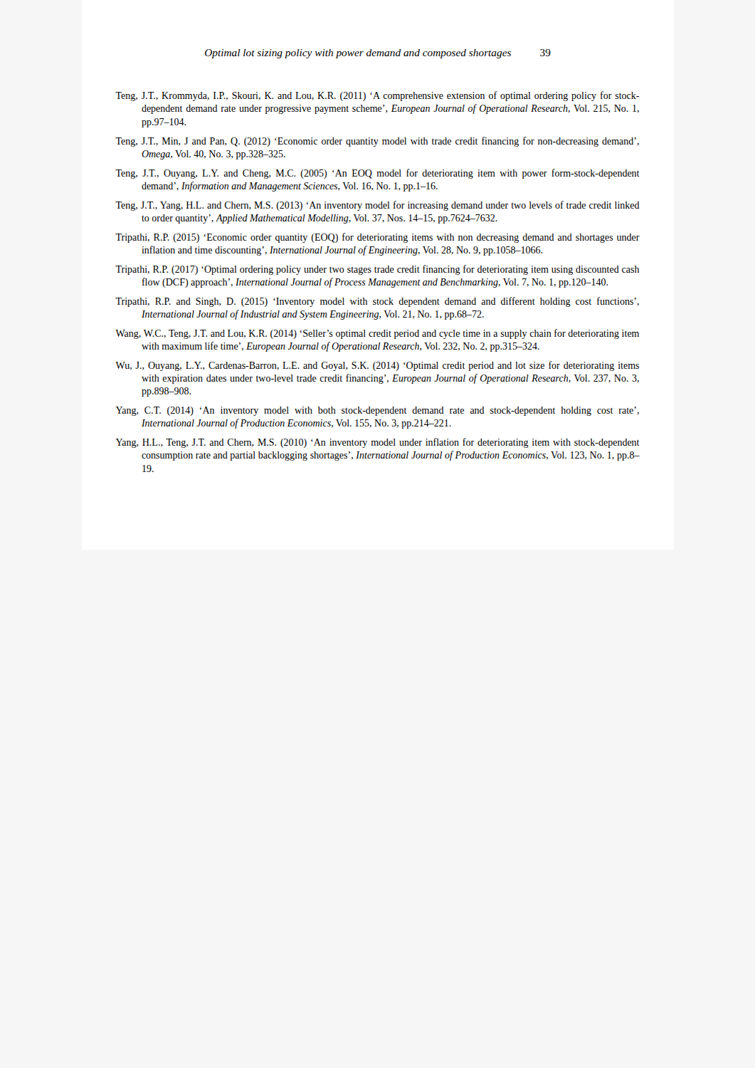Optimal lot sizing policy with power demand and composed shortages 39
Teng, J.T., Krommyda, I.P., Skouri, K. and Lou, K.R. (2011) ‘A comprehensive extension of optimal ordering policy for stock-dependent demand rate under progressive payment scheme’, European Journal of Operational Research, Vol. 215, No. 1, pp.97–104.
Teng, J.T., Min, J and Pan, Q. (2012) ‘Economic order quantity model with trade credit financing for non-decreasing demand’, Omega, Vol. 40, No. 3, pp.328–325.
Teng, J.T., Ouyang, L.Y. and Cheng, M.C. (2005) ‘An EOQ model for deteriorating item with power form-stock-dependent demand’, Information and Management Sciences, Vol. 16, No. 1, pp.1–16.
Teng, J.T., Yang, H.L. and Chern, M.S. (2013) ‘An inventory model for increasing demand under two levels of trade credit linked to order quantity’, Applied Mathematical Modelling, Vol. 37, Nos. 14–15, pp.7624–7632.
Tripathi, R.P. (2015) ‘Economic order quantity (EOQ) for deteriorating items with non decreasing demand and shortages under inflation and time discounting’, International Journal of Engineering, Vol. 28, No. 9, pp.1058–1066.
Tripathi, R.P. (2017) ‘Optimal ordering policy under two stages trade credit financing for deteriorating item using discounted cash flow (DCF) approach’, International Journal of Process Management and Benchmarking, Vol. 7, No. 1, pp.120–140.
Tripathi, R.P. and Singh, D. (2015) ‘Inventory model with stock dependent demand and different holding cost functions’, International Journal of Industrial and System Engineering, Vol. 21, No. 1, pp.68–72.
Wang, W.C., Teng, J.T. and Lou, K.R. (2014) ‘Seller’s optimal credit period and cycle time in a supply chain for deteriorating item with maximum life time’, European Journal of Operational Research, Vol. 232, No. 2, pp.315–324.
Wu, J., Ouyang, L.Y., Cardenas-Barron, L.E. and Goyal, S.K. (2014) ‘Optimal credit period and lot size for deteriorating items with expiration dates under two-level trade credit financing’, European Journal of Operational Research, Vol. 237, No. 3, pp.898–908.
Yang, C.T. (2014) ‘An inventory model with both stock-dependent demand rate and stock-dependent holding cost rate’, International Journal of Production Economics, Vol. 155, No. 3, pp.214–221.
Yang, H.L., Teng, J.T. and Chern, M.S. (2010) ‘An inventory model under inflation for deteriorating item with stock-dependent consumption rate and partial backlogging shortages’, International Journal of Production Economics, Vol. 123, No. 1, pp.8–19.